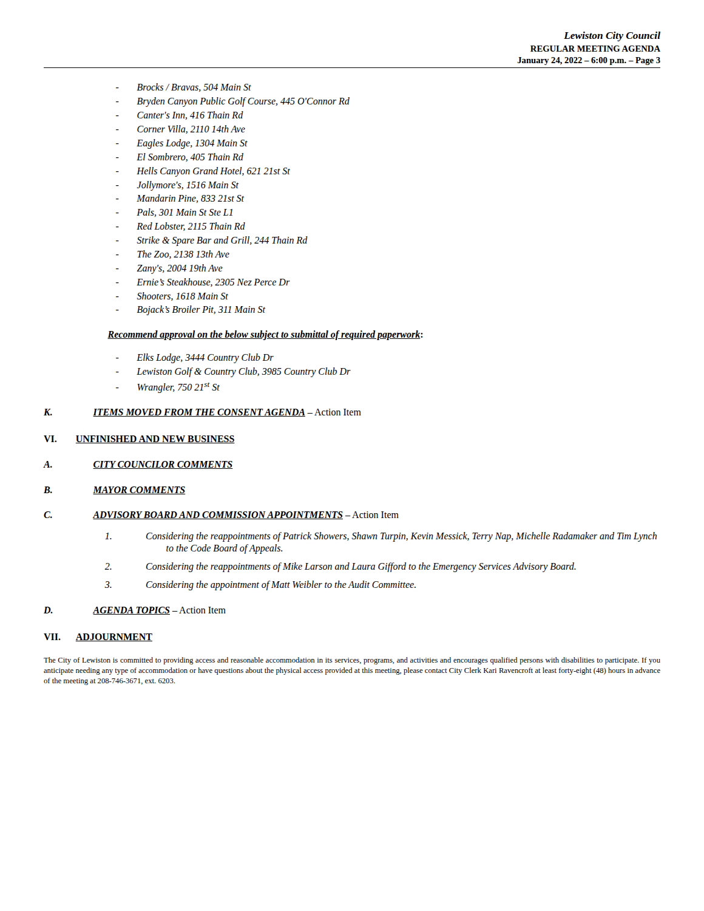Lewiston City Council
REGULAR MEETING AGENDA
January 24, 2022 – 6:00 p.m. – Page 3
Brocks / Bravas, 504 Main St
Bryden Canyon Public Golf Course, 445 O'Connor Rd
Canter's Inn, 416 Thain Rd
Corner Villa, 2110 14th Ave
Eagles Lodge, 1304 Main St
El Sombrero, 405 Thain Rd
Hells Canyon Grand Hotel, 621 21st St
Jollymore's, 1516 Main St
Mandarin Pine, 833 21st St
Pals, 301 Main St Ste L1
Red Lobster, 2115 Thain Rd
Strike & Spare Bar and Grill, 244 Thain Rd
The Zoo, 2138 13th Ave
Zany's, 2004 19th Ave
Ernie’s Steakhouse, 2305 Nez Perce Dr
Shooters, 1618 Main St
Bojack’s Broiler Pit, 311 Main St
Recommend approval on the below subject to submittal of required paperwork:
Elks Lodge, 3444 Country Club Dr
Lewiston Golf & Country Club, 3985 Country Club Dr
Wrangler, 750 21st St
K. ITEMS MOVED FROM THE CONSENT AGENDA – Action Item
VI. UNFINISHED AND NEW BUSINESS
A. CITY COUNCILOR COMMENTS
B. MAYOR COMMENTS
C. ADVISORY BOARD AND COMMISSION APPOINTMENTS – Action Item
1. Considering the reappointments of Patrick Showers, Shawn Turpin, Kevin Messick, Terry Nap, Michelle Radamaker and Tim Lynch to the Code Board of Appeals.
2. Considering the reappointments of Mike Larson and Laura Gifford to the Emergency Services Advisory Board.
3. Considering the appointment of Matt Weibler to the Audit Committee.
D. AGENDA TOPICS – Action Item
VII. ADJOURNMENT
The City of Lewiston is committed to providing access and reasonable accommodation in its services, programs, and activities and encourages qualified persons with disabilities to participate. If you anticipate needing any type of accommodation or have questions about the physical access provided at this meeting, please contact City Clerk Kari Ravencroft at least forty-eight (48) hours in advance of the meeting at 208-746-3671, ext. 6203.